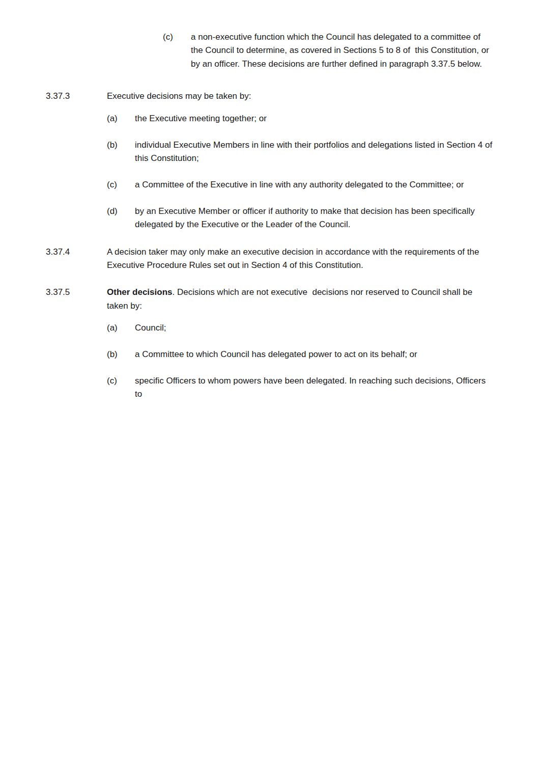(c) a non-executive function which the Council has delegated to a committee of the Council to determine, as covered in Sections 5 to 8 of this Constitution, or by an officer. These decisions are further defined in paragraph 3.37.5 below.
3.37.3
Executive decisions may be taken by:
(a) the Executive meeting together; or
(b) individual Executive Members in line with their portfolios and delegations listed in Section 4 of this Constitution;
(c) a Committee of the Executive in line with any authority delegated to the Committee; or
(d) by an Executive Member or officer if authority to make that decision has been specifically delegated by the Executive or the Leader of the Council.
3.37.4
A decision taker may only make an executive decision in accordance with the requirements of the Executive Procedure Rules set out in Section 4 of this Constitution.
3.37.5
Other decisions. Decisions which are not executive decisions nor reserved to Council shall be taken by:
(a) Council;
(b) a Committee to which Council has delegated power to act on its behalf; or
(c) specific Officers to whom powers have been delegated. In reaching such decisions, Officers to